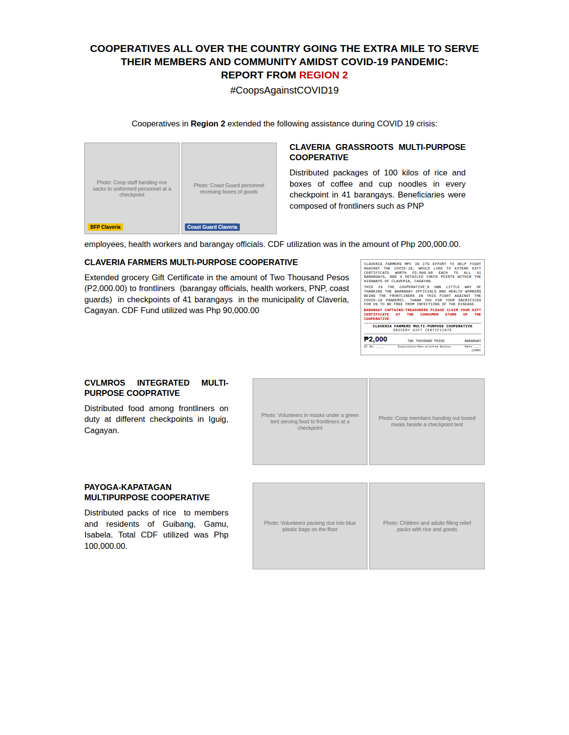COOPERATIVES ALL OVER THE COUNTRY GOING THE EXTRA MILE TO SERVE THEIR MEMBERS AND COMMUNITY AMIDST COVID-19 PANDEMIC:
REPORT FROM REGION 2
#CoopsAgainstCOVID19
Cooperatives in Region 2 extended the following assistance during COVID 19 crisis:
Photo: Coop staff handing rice sacks to uniformed personnel at a checkpoint BFP Claveria
Photo: Coast Guard personnel receiving boxes of goods Coast Guard Claveria
Claveria Grassroots Multi-Purpose Cooperative
Distributed packages of 100 kilos of rice and boxes of coffee and cup noodles in every checkpoint in 41 barangays. Beneficiaries were composed of frontliners such as PNP
employees, health workers and barangay officials. CDF utilization was in the amount of Php 200,000.00.
CLAVERIA FARMERS MPC IN ITS EFFORT TO HELP FIGHT AGAINST THE COVID-19, WOULD LIKE TO EXTEND GIFT CERTIFICATE WORTH P2,000.00 EACH TO ALL 41 BARANGAYS, AND 4 DETAILED CHECK POINTS WITHIN THE HIGHWAYS OF CLAVERIA, CAGAYAN.
THIS IS THE COOPERATIVE'S OWN LITTLE WAY OF THANKING THE BARANGAY OFFICIALS AND HEALTH WORKERS BEING THE FRONTLINERS IN THIS FIGHT AGAINST THE COVID-19 PANDEMIC. THANK YOU FOR YOUR SACRIFICES FOR US TO BE FREE FROM INFECTIONS OF THE DISEASE.
BARANGAY CAPTAINS/TREASURERS PLEASE CLAIM YOUR GIFT CERTIFICATE AT THE CONSUMER STORE OF THE COOPERATIVE.
CLAVERIA FARMERS MULTI-PURPOSE COOPERATIVE
GROCERY GIFT CERTIFICATE
₱2,000 TWO THOUSAND PESOS BARANGAY
GC No. ____ Expiration/Non-printed Notice Date ____
CFMPC
Claveria Farmers Multi-Purpose Cooperative
Extended grocery Gift Certificate in the amount of Two Thousand Pesos (P2,000.00) to frontliners (barangay officials, health workers, PNP, coast guards) in checkpoints of 41 barangays in the municipality of Claveria, Cagayan. CDF Fund utilized was Php 90,000.00
Photo: Volunteers in masks under a green tent serving food to frontliners at a checkpoint
Photo: Coop members handing out boxed meals beside a checkpoint tent
CVLMROS Integrated Multi-Purpose Cooprative
Distributed food among frontliners on duty at different checkpoints in Iguig, Cagayan.
Photo: Volunteers packing rice into blue plastic bags on the floor
Photo: Children and adults filling relief packs with rice and goods
Payoga-Kapatagan Multipurpose Cooperative
Distributed packs of rice to members and residents of Guibang, Gamu, Isabela. Total CDF utilized was Php 100,000.00.